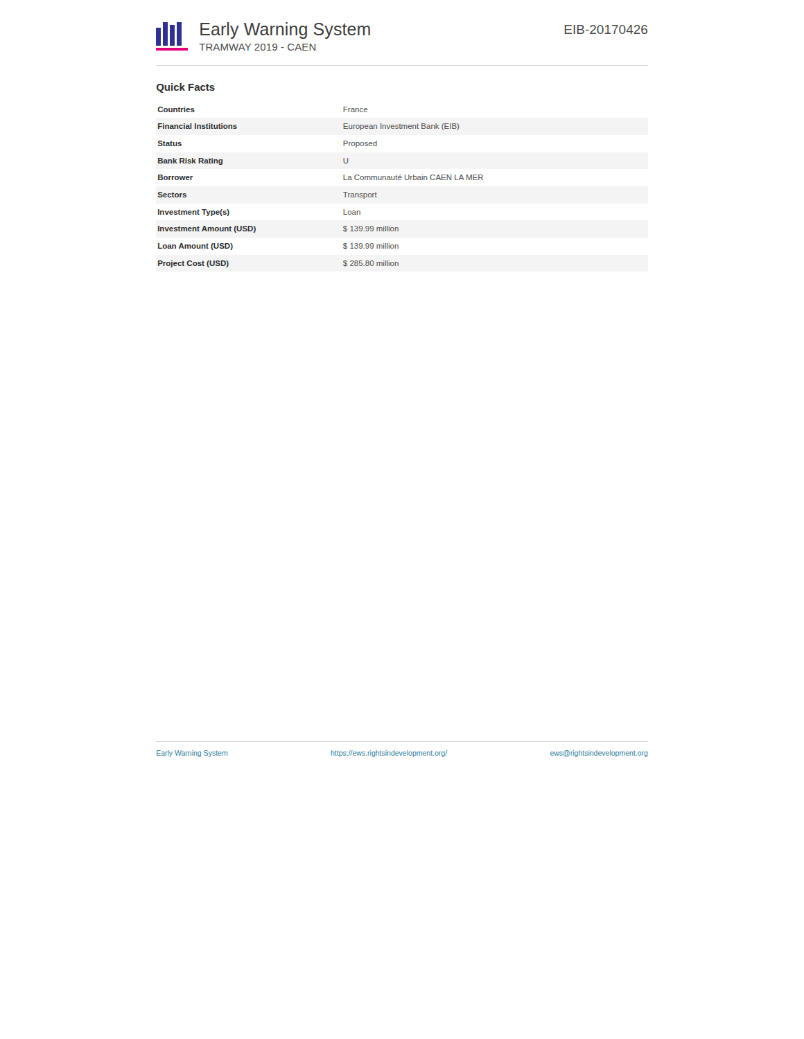Early Warning System
TRAMWAY 2019 - CAEN
EIB-20170426
Quick Facts
| Countries | France |
| Financial Institutions | European Investment Bank (EIB) |
| Status | Proposed |
| Bank Risk Rating | U |
| Borrower | La Communauté Urbain CAEN LA MER |
| Sectors | Transport |
| Investment Type(s) | Loan |
| Investment Amount (USD) | $ 139.99 million |
| Loan Amount (USD) | $ 139.99 million |
| Project Cost (USD) | $ 285.80 million |
Early Warning System https://ews.rightsindevelopment.org/ ews@rightsindevelopment.org